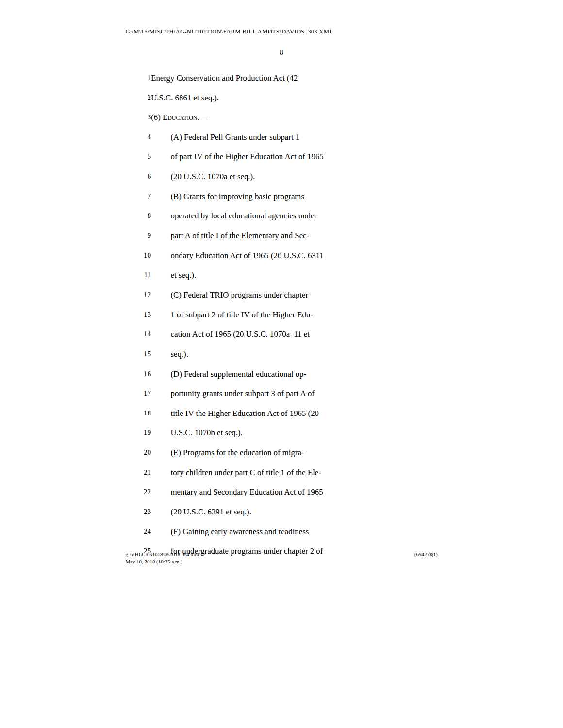G:\M\15\MISC\JH\AG-NUTRITION\FARM BILL AMDTS\DAVIDS_303.XML
8
| 1 | Energy Conservation and Production Act (42 |
| 2 | U.S.C. 6861 et seq.). |
| 3 | (6) Education .— |
| 4 | (A) Federal Pell Grants under subpart 1 |
| 5 | of part IV of the Higher Education Act of 1965 |
| 6 | (20 U.S.C. 1070a et seq.). |
| 7 | (B) Grants for improving basic programs |
| 8 | operated by local educational agencies under |
| 9 | part A of title I of the Elementary and Sec- |
| 10 | ondary Education Act of 1965 (20 U.S.C. 6311 |
| 11 | et seq.). |
| 12 | (C) Federal TRIO programs under chapter |
| 13 | 1 of subpart 2 of title IV of the Higher Edu- |
| 14 | cation Act of 1965 (20 U.S.C. 1070a–11 et |
| 15 | seq.). |
| 16 | (D) Federal supplemental educational op- |
| 17 | portunity grants under subpart 3 of part A of |
| 18 | title IV the Higher Education Act of 1965 (20 |
| 19 | U.S.C. 1070b et seq.). |
| 20 | (E) Programs for the education of migra- |
| 21 | tory children under part C of title 1 of the Ele- |
| 22 | mentary and Secondary Education Act of 1965 |
| 23 | (20 U.S.C. 6391 et seq.). |
| 24 | (F) Gaining early awareness and readiness |
| 25 | for undergraduate programs under chapter 2 of |
g:\VHLC\051018\051018.054.xml
May 10, 2018 (10:35 a.m.)
(694278|1)